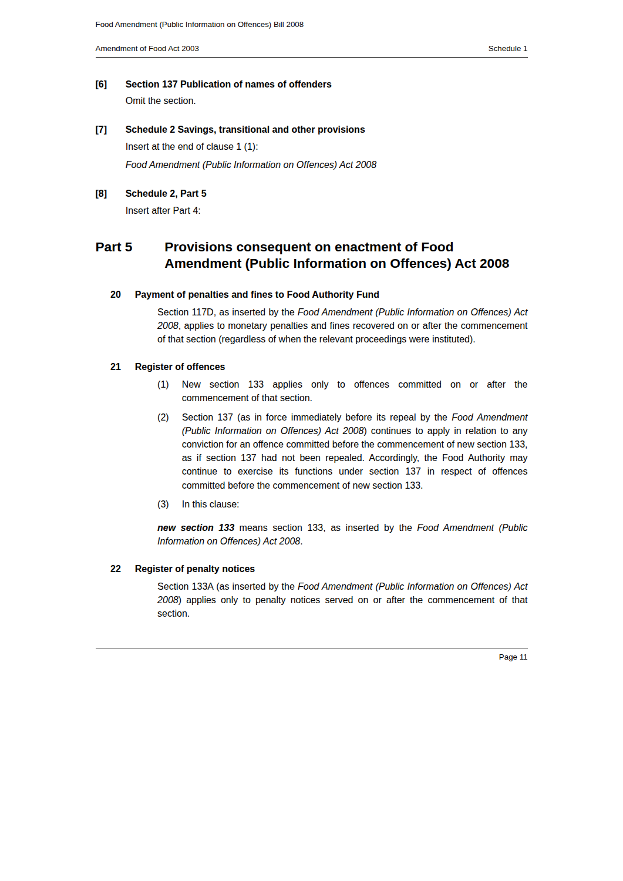Food Amendment (Public Information on Offences) Bill 2008
Amendment of Food Act 2003 Schedule 1
[6] Section 137 Publication of names of offenders
Omit the section.
[7] Schedule 2 Savings, transitional and other provisions
Insert at the end of clause 1 (1):
Food Amendment (Public Information on Offences) Act 2008
[8] Schedule 2, Part 5
Insert after Part 4:
Part 5 Provisions consequent on enactment of Food Amendment (Public Information on Offences) Act 2008
20 Payment of penalties and fines to Food Authority Fund
Section 117D, as inserted by the Food Amendment (Public Information on Offences) Act 2008, applies to monetary penalties and fines recovered on or after the commencement of that section (regardless of when the relevant proceedings were instituted).
21 Register of offences
(1) New section 133 applies only to offences committed on or after the commencement of that section.
(2) Section 137 (as in force immediately before its repeal by the Food Amendment (Public Information on Offences) Act 2008) continues to apply in relation to any conviction for an offence committed before the commencement of new section 133, as if section 137 had not been repealed. Accordingly, the Food Authority may continue to exercise its functions under section 137 in respect of offences committed before the commencement of new section 133.
(3) In this clause:
new section 133 means section 133, as inserted by the Food Amendment (Public Information on Offences) Act 2008.
22 Register of penalty notices
Section 133A (as inserted by the Food Amendment (Public Information on Offences) Act 2008) applies only to penalty notices served on or after the commencement of that section.
Page 11